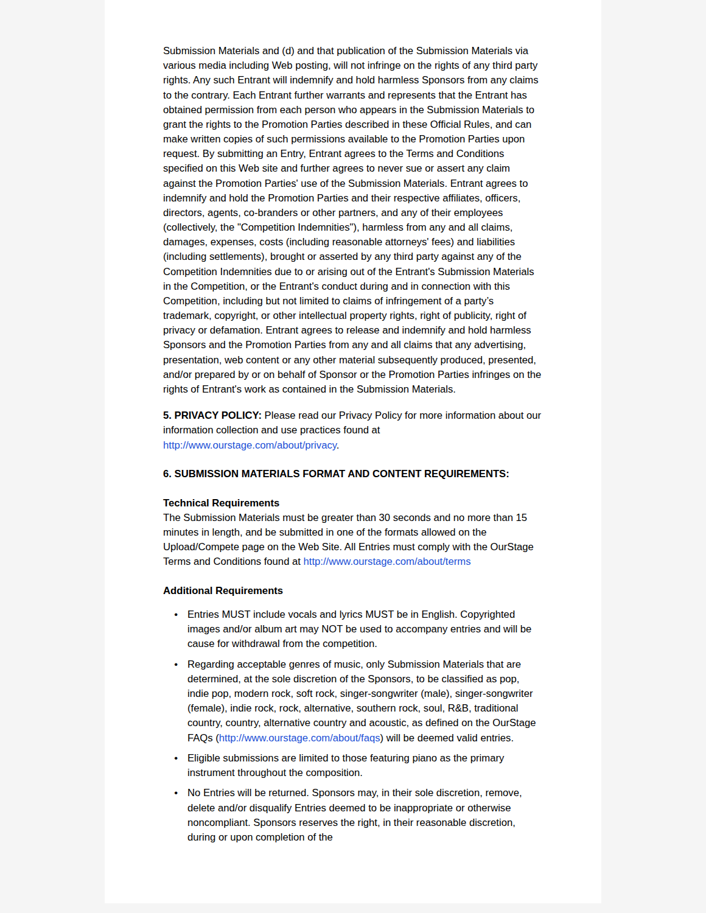Submission Materials and (d) and that publication of the Submission Materials via various media including Web posting, will not infringe on the rights of any third party rights. Any such Entrant will indemnify and hold harmless Sponsors from any claims to the contrary. Each Entrant further warrants and represents that the Entrant has obtained permission from each person who appears in the Submission Materials to grant the rights to the Promotion Parties described in these Official Rules, and can make written copies of such permissions available to the Promotion Parties upon request. By submitting an Entry, Entrant agrees to the Terms and Conditions specified on this Web site and further agrees to never sue or assert any claim against the Promotion Parties' use of the Submission Materials. Entrant agrees to indemnify and hold the Promotion Parties and their respective affiliates, officers, directors, agents, co-branders or other partners, and any of their employees (collectively, the "Competition Indemnities"), harmless from any and all claims, damages, expenses, costs (including reasonable attorneys' fees) and liabilities (including settlements), brought or asserted by any third party against any of the Competition Indemnities due to or arising out of the Entrant's Submission Materials in the Competition, or the Entrant's conduct during and in connection with this Competition, including but not limited to claims of infringement of a party’s trademark, copyright, or other intellectual property rights, right of publicity, right of privacy or defamation. Entrant agrees to release and indemnify and hold harmless Sponsors and the Promotion Parties from any and all claims that any advertising, presentation, web content or any other material subsequently produced, presented, and/or prepared by or on behalf of Sponsor or the Promotion Parties infringes on the rights of Entrant's work as contained in the Submission Materials.
5. PRIVACY POLICY: Please read our Privacy Policy for more information about our information collection and use practices found at http://www.ourstage.com/about/privacy.
6. SUBMISSION MATERIALS FORMAT AND CONTENT REQUIREMENTS:
Technical Requirements
The Submission Materials must be greater than 30 seconds and no more than 15 minutes in length, and be submitted in one of the formats allowed on the Upload/Compete page on the Web Site. All Entries must comply with the OurStage Terms and Conditions found at http://www.ourstage.com/about/terms
Additional Requirements
Entries MUST include vocals and lyrics MUST be in English. Copyrighted images and/or album art may NOT be used to accompany entries and will be cause for withdrawal from the competition.
Regarding acceptable genres of music, only Submission Materials that are determined, at the sole discretion of the Sponsors, to be classified as pop, indie pop, modern rock, soft rock, singer-songwriter (male), singer-songwriter (female), indie rock, rock, alternative, southern rock, soul, R&B, traditional country, country, alternative country and acoustic, as defined on the OurStage FAQs (http://www.ourstage.com/about/faqs) will be deemed valid entries.
Eligible submissions are limited to those featuring piano as the primary instrument throughout the composition.
No Entries will be returned. Sponsors may, in their sole discretion, remove, delete and/or disqualify Entries deemed to be inappropriate or otherwise noncompliant. Sponsors reserves the right, in their reasonable discretion, during or upon completion of the